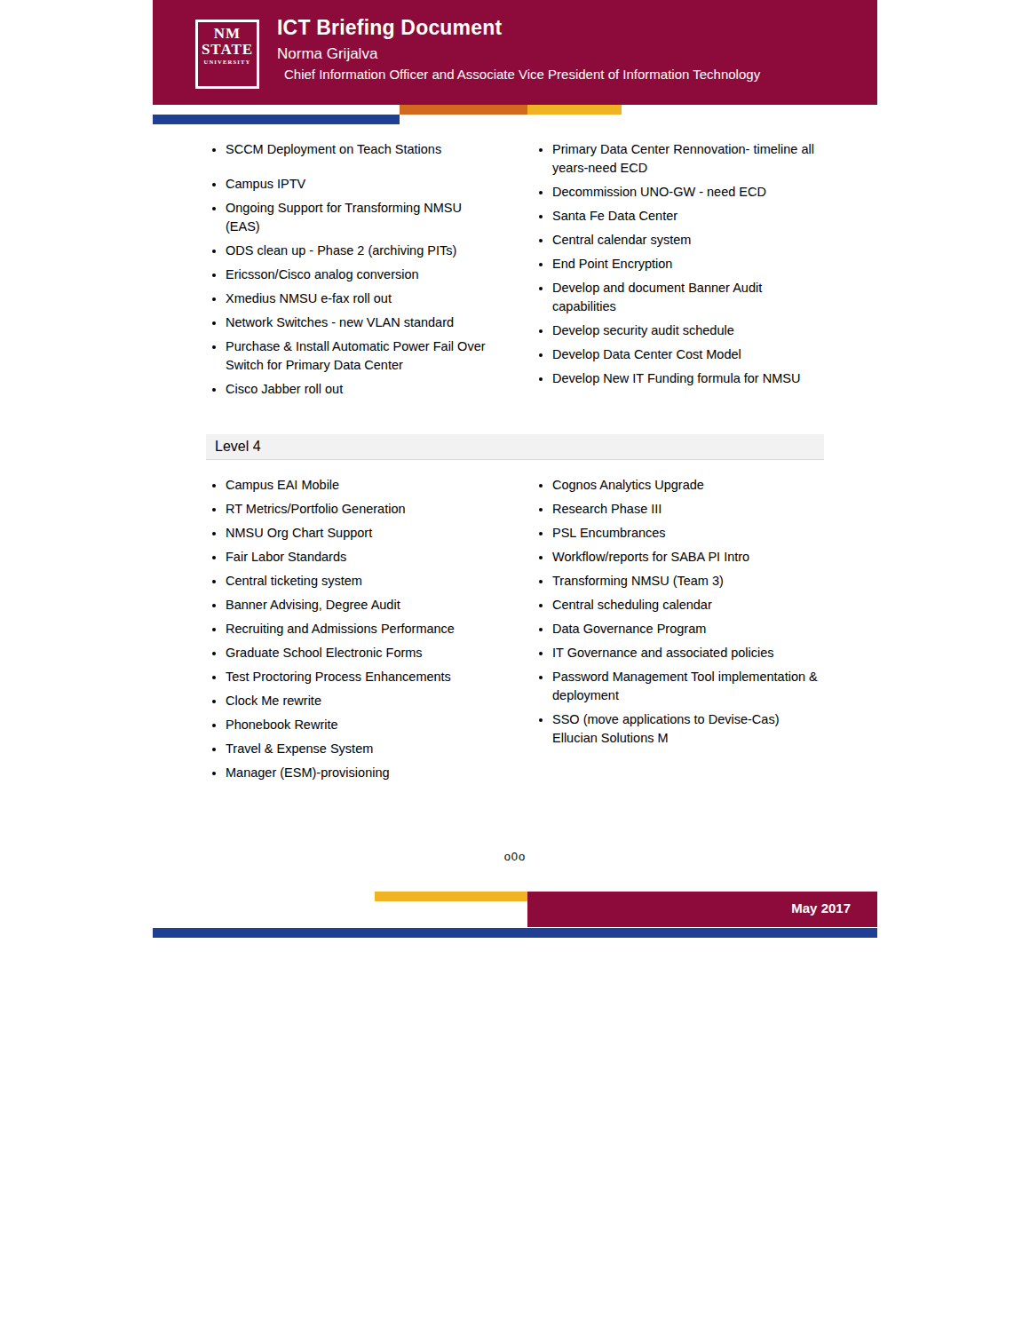NM STATE UNIVERSITY
ICT Briefing Document
Norma Grijalva
Chief Information Officer and Associate Vice President of Information Technology
SCCM Deployment on Teach Stations
Campus IPTV
Ongoing Support for Transforming NMSU (EAS)
ODS clean up - Phase 2 (archiving PITs)
Ericsson/Cisco analog conversion
Xmedius NMSU e-fax roll out
Network Switches - new VLAN standard
Purchase & Install Automatic Power Fail Over Switch for Primary Data Center
Cisco Jabber roll out
Primary Data Center Rennovation- timeline all years-need ECD
Decommission UNO-GW - need ECD
Santa Fe Data Center
Central calendar system
End Point Encryption
Develop and document Banner Audit capabilities
Develop security audit schedule
Develop Data Center Cost Model
Develop New IT Funding formula for NMSU
Level 4
Campus EAI Mobile
RT Metrics/Portfolio Generation
NMSU Org Chart Support
Fair Labor Standards
Central ticketing system
Banner Advising, Degree Audit
Recruiting and Admissions Performance
Graduate School Electronic Forms
Test Proctoring Process Enhancements
Clock Me rewrite
Phonebook Rewrite
Travel & Expense System
Manager (ESM)-provisioning
Cognos Analytics Upgrade
Research Phase III
PSL Encumbrances
Workflow/reports for SABA PI Intro
Transforming NMSU (Team 3)
Central scheduling calendar
Data Governance Program
IT Governance and associated policies
Password Management Tool implementation & deployment
SSO (move applications to Devise-Cas) Ellucian Solutions M
o0o
May 2017